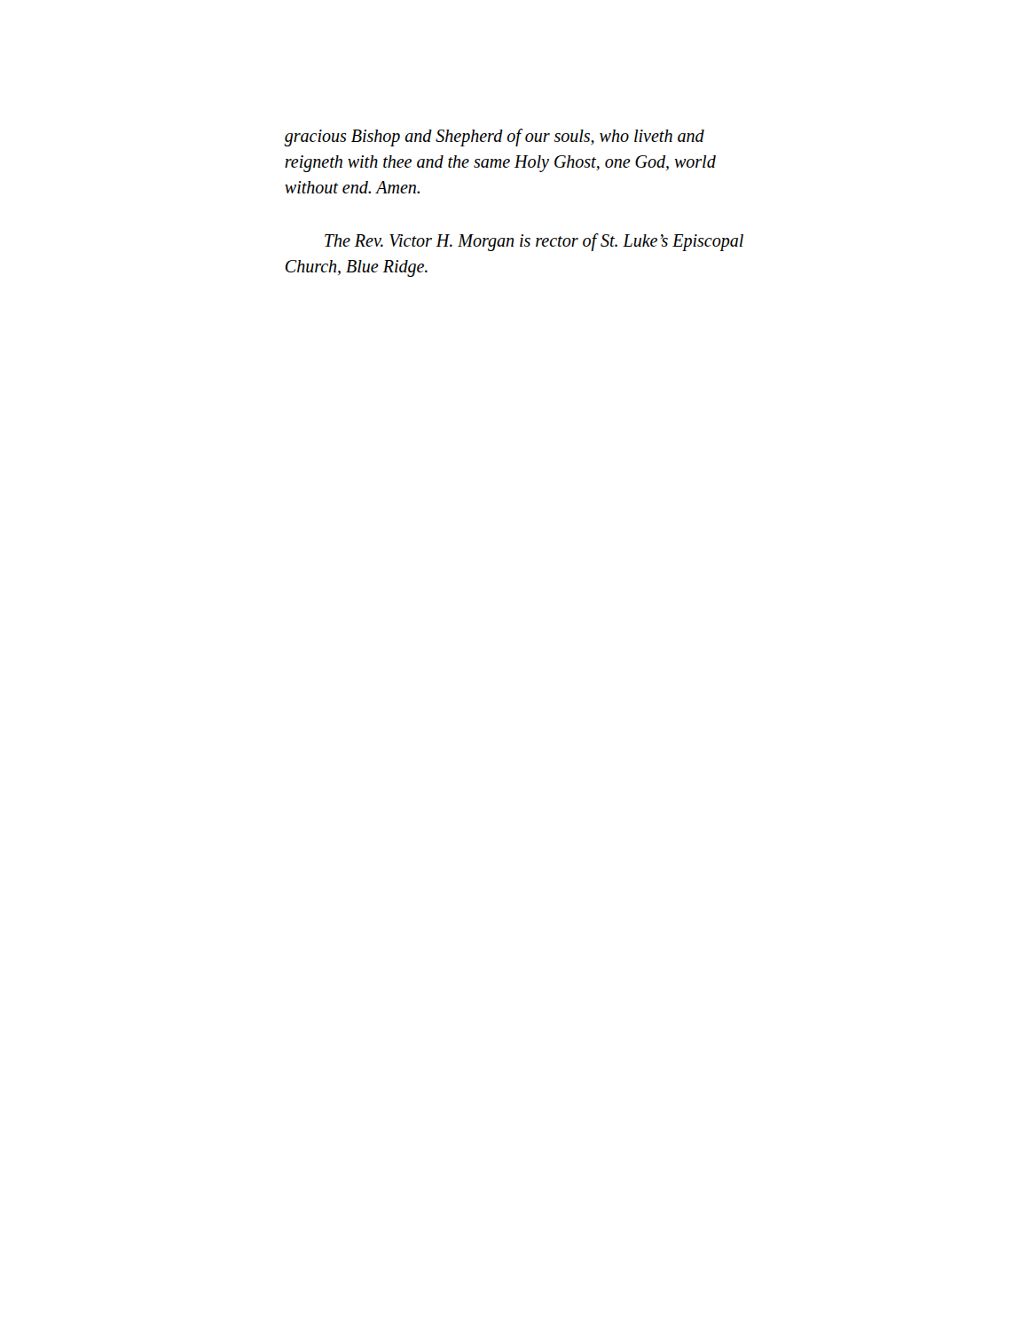gracious Bishop and Shepherd of our souls, who liveth and reigneth with thee and the same Holy Ghost, one God, world without end. Amen.
The Rev. Victor H. Morgan is rector of St. Luke’s Episcopal Church, Blue Ridge.